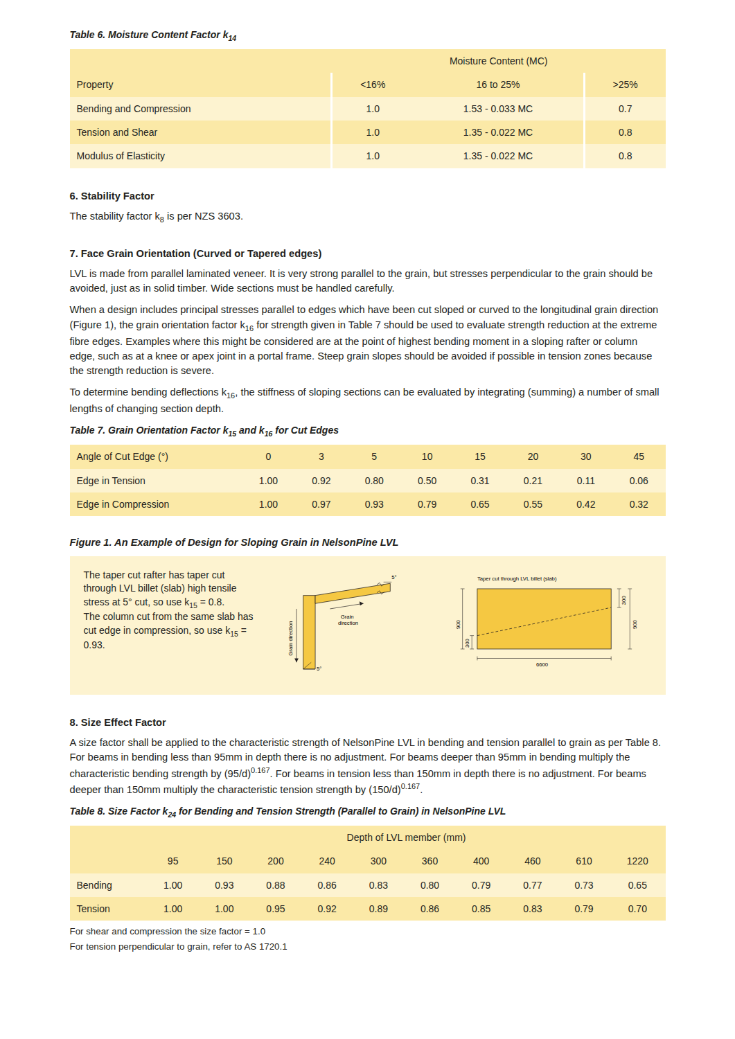Table 6. Moisture Content Factor k 14
| Property | Moisture Content (MC) |
| --- | --- |
| <16% | 16 to 25% | >25% |
| Bending and Compression | 1.0 | 1.53 - 0.033 MC | 0.7 |
| Tension and Shear | 1.0 | 1.35 - 0.022 MC | 0.8 |
| Modulus of Elasticity | 1.0 | 1.35 - 0.022 MC | 0.8 |
6. Stability Factor
The stability factor k8 is per NZS 3603.
7. Face Grain Orientation (Curved or Tapered edges)
LVL is made from parallel laminated veneer. It is very strong parallel to the grain, but stresses perpendicular to the grain should be avoided, just as in solid timber. Wide sections must be handled carefully.
When a design includes principal stresses parallel to edges which have been cut sloped or curved to the longitudinal grain direction (Figure 1), the grain orientation factor k16 for strength given in Table 7 should be used to evaluate strength reduction at the extreme fibre edges. Examples where this might be considered are at the point of highest bending moment in a sloping rafter or column edge, such as at a knee or apex joint in a portal frame. Steep grain slopes should be avoided if possible in tension zones because the strength reduction is severe.
To determine bending deflections k16, the stiffness of sloping sections can be evaluated by integrating (summing) a number of small lengths of changing section depth.
Table 7. Grain Orientation Factor k 15 and k 16 for Cut Edges
| Angle of Cut Edge (°) | 0 | 3 | 5 | 10 | 15 | 20 | 30 | 45 |
| --- | --- | --- | --- | --- | --- | --- | --- | --- |
| Edge in Tension | 1.00 | 0.92 | 0.80 | 0.50 | 0.31 | 0.21 | 0.11 | 0.06 |
| Edge in Compression | 1.00 | 0.97 | 0.93 | 0.79 | 0.65 | 0.55 | 0.42 | 0.32 |
Figure 1. An Example of Design for Sloping Grain in NelsonPine LVL
The taper cut rafter has taper cut through LVL billet (slab) high tensile stress at 5° cut, so use k15 = 0.8.
The column cut from the same slab has cut edge in compression, so use k15 = 0.93.
5° Grain direction Grain direction 5° Taper cut through LVL billet (slab) 300 900 300 900 6600
8. Size Effect Factor
A size factor shall be applied to the characteristic strength of NelsonPine LVL in bending and tension parallel to grain as per Table 8. For beams in bending less than 95mm in depth there is no adjustment. For beams deeper than 95mm in bending multiply the characteristic bending strength by (95/d)0.167. For beams in tension less than 150mm in depth there is no adjustment. For beams deeper than 150mm multiply the characteristic tension strength by (150/d)0.167.
Table 8. Size Factor k 24 for Bending and Tension Strength (Parallel to Grain) in NelsonPine LVL
| | Depth of LVL member (mm) |
| --- | --- |
| | 95 | 150 | 200 | 240 | 300 | 360 | 400 | 460 | 610 | 1220 |
| Bending | 1.00 | 0.93 | 0.88 | 0.86 | 0.83 | 0.80 | 0.79 | 0.77 | 0.73 | 0.65 |
| Tension | 1.00 | 1.00 | 0.95 | 0.92 | 0.89 | 0.86 | 0.85 | 0.83 | 0.79 | 0.70 |
For shear and compression the size factor = 1.0
For tension perpendicular to grain, refer to AS 1720.1